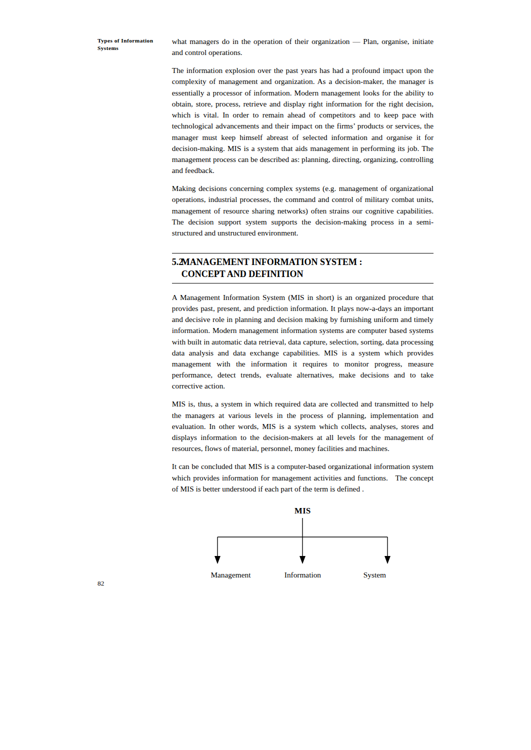Types of Information Systems
what managers do in the operation of their organization — Plan, organise, initiate and control operations.
The information explosion over the past years has had a profound impact upon the complexity of management and organization. As a decision-maker, the manager is essentially a processor of information. Modern management looks for the ability to obtain, store, process, retrieve and display right information for the right decision, which is vital. In order to remain ahead of competitors and to keep pace with technological advancements and their impact on the firms’ products or services, the manager must keep himself abreast of selected information and organise it for decision-making. MIS is a system that aids management in performing its job. The management process can be described as: planning, directing, organizing, controlling and feedback.
Making decisions concerning complex systems (e.g. management of organizational operations, industrial processes, the command and control of military combat units, management of resource sharing networks) often strains our cognitive capabilities. The decision support system supports the decision-making process in a semi-structured and unstructured environment.
5.2 MANAGEMENT INFORMATION SYSTEM :
CONCEPT AND DEFINITION
A Management Information System (MIS in short) is an organized procedure that provides past, present, and prediction information. It plays now-a-days an important and decisive role in planning and decision making by furnishing uniform and timely information. Modern management information systems are computer based systems with built in automatic data retrieval, data capture, selection, sorting, data processing data analysis and data exchange capabilities. MIS is a system which provides management with the information it requires to monitor progress, measure performance, detect trends, evaluate alternatives, make decisions and to take corrective action.
MIS is, thus, a system in which required data are collected and transmitted to help the managers at various levels in the process of planning, implementation and evaluation. In other words, MIS is a system which collects, analyses, stores and displays information to the decision-makers at all levels for the management of resources, flows of material, personnel, money facilities and machines.
It can be concluded that MIS is a computer-based organizational information system which provides information for management activities and functions. The concept of MIS is better understood if each part of the term is defined .
MIS
Management Information System
82